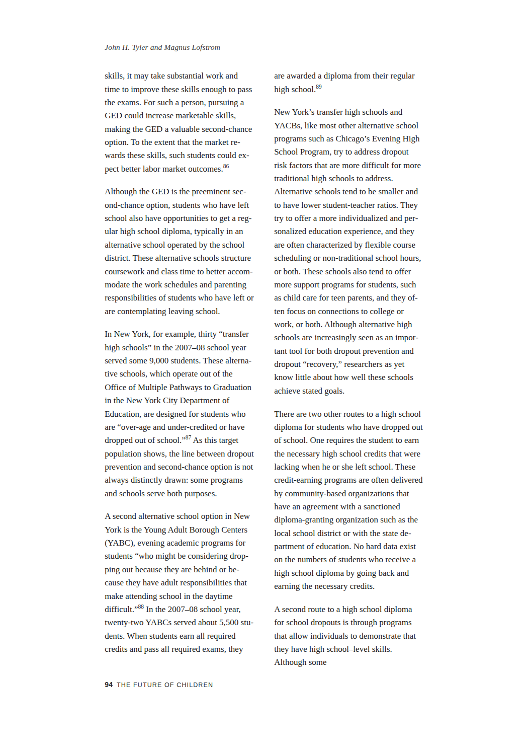John H. Tyler and Magnus Lofstrom
skills, it may take substantial work and time to improve these skills enough to pass the exams. For such a person, pursuing a GED could increase marketable skills, making the GED a valuable second-chance option. To the extent that the market rewards these skills, such students could expect better labor market outcomes.86
Although the GED is the preeminent second-chance option, students who have left school also have opportunities to get a regular high school diploma, typically in an alternative school operated by the school district. These alternative schools structure coursework and class time to better accommodate the work schedules and parenting responsibilities of students who have left or are contemplating leaving school.
In New York, for example, thirty “transfer high schools” in the 2007–08 school year served some 9,000 students. These alternative schools, which operate out of the Office of Multiple Pathways to Graduation in the New York City Department of Education, are designed for students who are “over-age and under-credited or have dropped out of school.”87 As this target population shows, the line between dropout prevention and second-chance option is not always distinctly drawn: some programs and schools serve both purposes.
A second alternative school option in New York is the Young Adult Borough Centers (YABC), evening academic programs for students “who might be considering dropping out because they are behind or because they have adult responsibilities that make attending school in the daytime difficult.”88 In the 2007–08 school year, twenty-two YABCs served about 5,500 students. When students earn all required credits and pass all required exams, they are awarded a diploma from their regular high school.89
New York’s transfer high schools and YACBs, like most other alternative school programs such as Chicago’s Evening High School Program, try to address dropout risk factors that are more difficult for more traditional high schools to address. Alternative schools tend to be smaller and to have lower student-teacher ratios. They try to offer a more individualized and personalized education experience, and they are often characterized by flexible course scheduling or non-traditional school hours, or both. These schools also tend to offer more support programs for students, such as child care for teen parents, and they often focus on connections to college or work, or both. Although alternative high schools are increasingly seen as an important tool for both dropout prevention and dropout “recovery,” researchers as yet know little about how well these schools achieve stated goals.
There are two other routes to a high school diploma for students who have dropped out of school. One requires the student to earn the necessary high school credits that were lacking when he or she left school. These credit-earning programs are often delivered by community-based organizations that have an agreement with a sanctioned diploma-granting organization such as the local school district or with the state department of education. No hard data exist on the numbers of students who receive a high school diploma by going back and earning the necessary credits.
A second route to a high school diploma for school dropouts is through programs that allow individuals to demonstrate that they have high school–level skills. Although some
94 The Future of Children